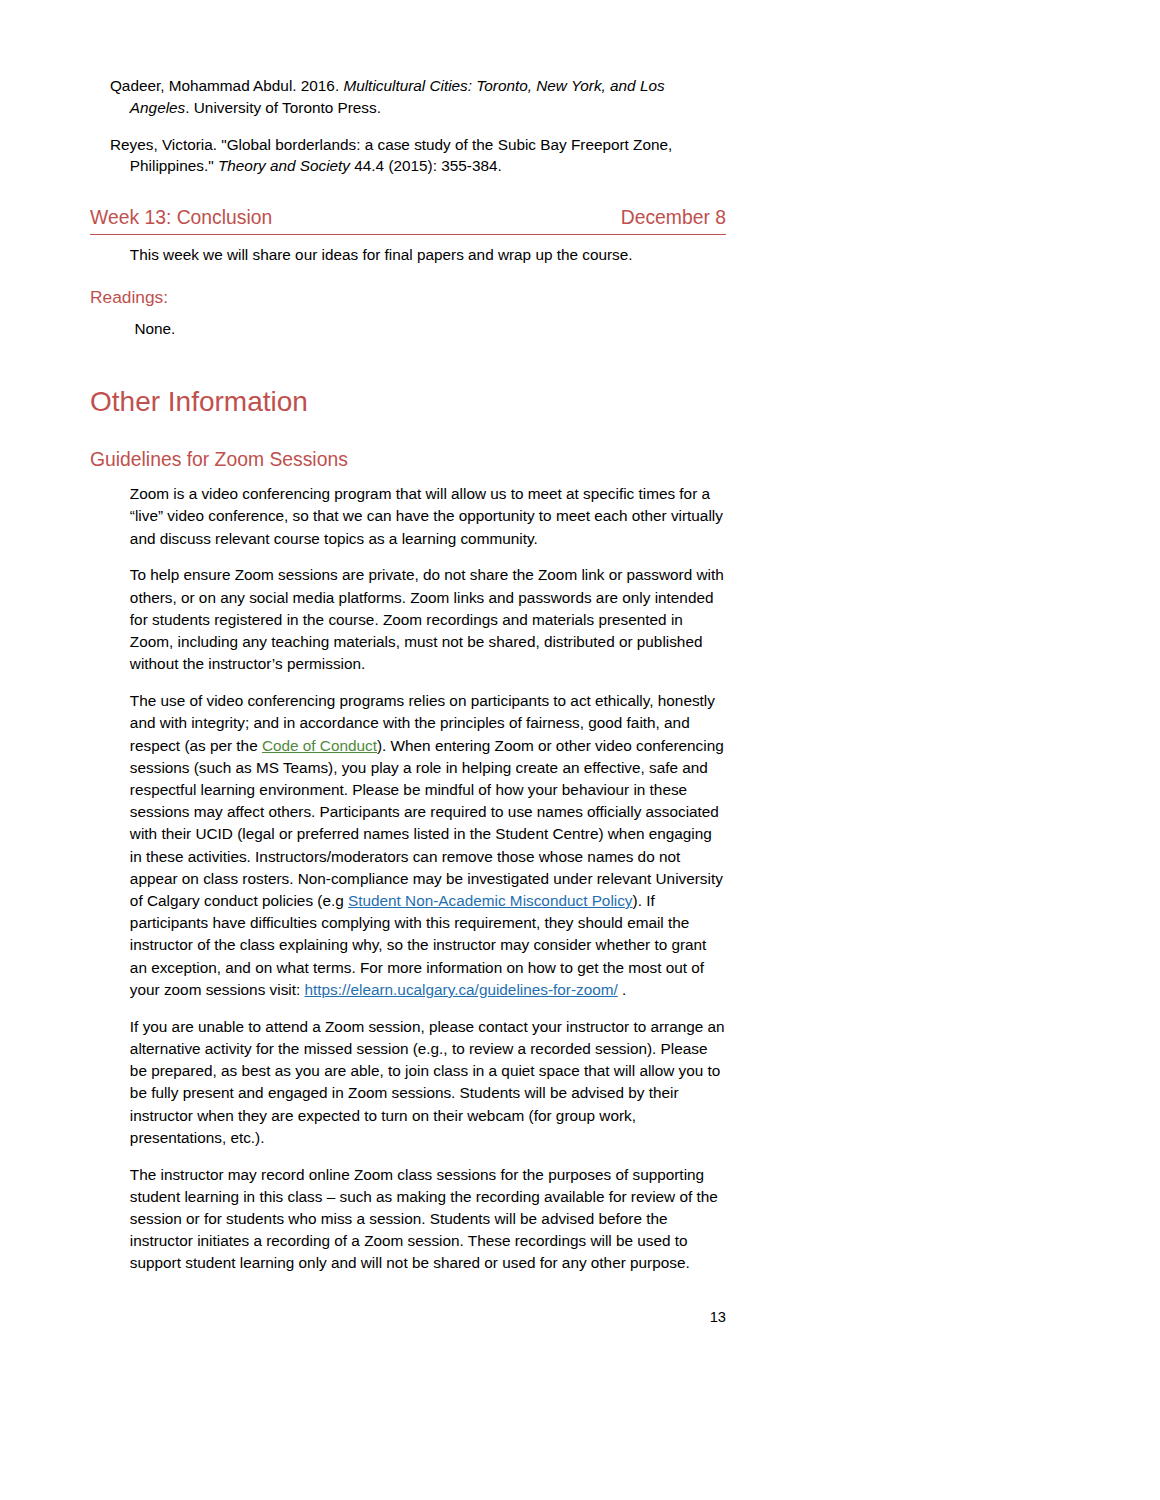Qadeer, Mohammad Abdul. 2016. Multicultural Cities: Toronto, New York, and Los Angeles. University of Toronto Press.
Reyes, Victoria. "Global borderlands: a case study of the Subic Bay Freeport Zone, Philippines." Theory and Society 44.4 (2015): 355-384.
Week 13: Conclusion December 8
This week we will share our ideas for final papers and wrap up the course.
Readings:
None.
Other Information
Guidelines for Zoom Sessions
Zoom is a video conferencing program that will allow us to meet at specific times for a “live” video conference, so that we can have the opportunity to meet each other virtually and discuss relevant course topics as a learning community.
To help ensure Zoom sessions are private, do not share the Zoom link or password with others, or on any social media platforms. Zoom links and passwords are only intended for students registered in the course. Zoom recordings and materials presented in Zoom, including any teaching materials, must not be shared, distributed or published without the instructor’s permission.
The use of video conferencing programs relies on participants to act ethically, honestly and with integrity; and in accordance with the principles of fairness, good faith, and respect (as per the Code of Conduct). When entering Zoom or other video conferencing sessions (such as MS Teams), you play a role in helping create an effective, safe and respectful learning environment. Please be mindful of how your behaviour in these sessions may affect others. Participants are required to use names officially associated with their UCID (legal or preferred names listed in the Student Centre) when engaging in these activities. Instructors/moderators can remove those whose names do not appear on class rosters. Non-compliance may be investigated under relevant University of Calgary conduct policies (e.g Student Non-Academic Misconduct Policy). If participants have difficulties complying with this requirement, they should email the instructor of the class explaining why, so the instructor may consider whether to grant an exception, and on what terms. For more information on how to get the most out of your zoom sessions visit: https://elearn.ucalgary.ca/guidelines-for-zoom/ .
If you are unable to attend a Zoom session, please contact your instructor to arrange an alternative activity for the missed session (e.g., to review a recorded session). Please be prepared, as best as you are able, to join class in a quiet space that will allow you to be fully present and engaged in Zoom sessions. Students will be advised by their instructor when they are expected to turn on their webcam (for group work, presentations, etc.).
The instructor may record online Zoom class sessions for the purposes of supporting student learning in this class – such as making the recording available for review of the session or for students who miss a session. Students will be advised before the instructor initiates a recording of a Zoom session. These recordings will be used to support student learning only and will not be shared or used for any other purpose.
13